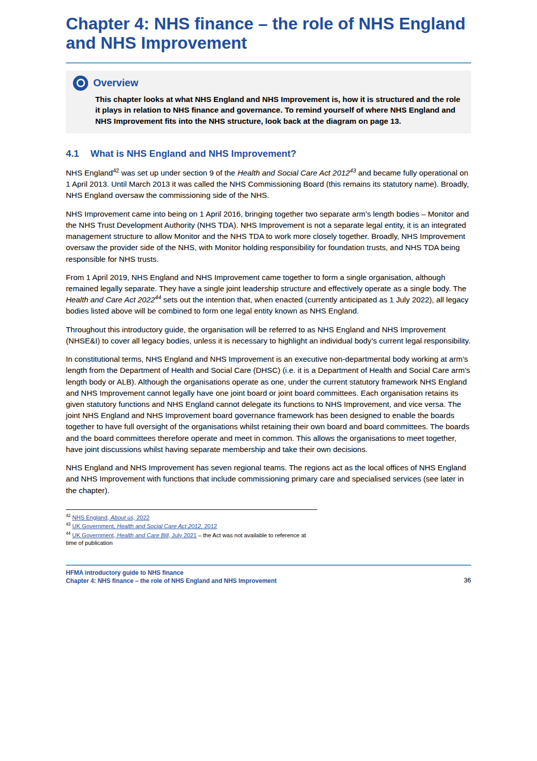Chapter 4: NHS finance – the role of NHS England
and NHS Improvement
Overview
This chapter looks at what NHS England and NHS Improvement is, how it is structured and the role it plays in relation to NHS finance and governance. To remind yourself of where NHS England and NHS Improvement fits into the NHS structure, look back at the diagram on page 13.
4.1 What is NHS England and NHS Improvement?
NHS England42 was set up under section 9 of the Health and Social Care Act 201243 and became fully operational on 1 April 2013. Until March 2013 it was called the NHS Commissioning Board (this remains its statutory name). Broadly, NHS England oversaw the commissioning side of the NHS.
NHS Improvement came into being on 1 April 2016, bringing together two separate arm’s length bodies – Monitor and the NHS Trust Development Authority (NHS TDA). NHS Improvement is not a separate legal entity, it is an integrated management structure to allow Monitor and the NHS TDA to work more closely together. Broadly, NHS Improvement oversaw the provider side of the NHS, with Monitor holding responsibility for foundation trusts, and NHS TDA being responsible for NHS trusts.
From 1 April 2019, NHS England and NHS Improvement came together to form a single organisation, although remained legally separate. They have a single joint leadership structure and effectively operate as a single body. The Health and Care Act 202244 sets out the intention that, when enacted (currently anticipated as 1 July 2022), all legacy bodies listed above will be combined to form one legal entity known as NHS England.
Throughout this introductory guide, the organisation will be referred to as NHS England and NHS Improvement (NHSE&I) to cover all legacy bodies, unless it is necessary to highlight an individual body’s current legal responsibility.
In constitutional terms, NHS England and NHS Improvement is an executive non-departmental body working at arm’s length from the Department of Health and Social Care (DHSC) (i.e. it is a Department of Health and Social Care arm’s length body or ALB). Although the organisations operate as one, under the current statutory framework NHS England and NHS Improvement cannot legally have one joint board or joint board committees. Each organisation retains its given statutory functions and NHS England cannot delegate its functions to NHS Improvement, and vice versa. The joint NHS England and NHS Improvement board governance framework has been designed to enable the boards together to have full oversight of the organisations whilst retaining their own board and board committees. The boards and the board committees therefore operate and meet in common. This allows the organisations to meet together, have joint discussions whilst having separate membership and take their own decisions.
NHS England and NHS Improvement has seven regional teams. The regions act as the local offices of NHS England and NHS Improvement with functions that include commissioning primary care and specialised services (see later in the chapter).
42 NHS England, About us, 2022
43 UK Government, Health and Social Care Act 2012, 2012
44 UK Government, Health and Care Bill, July 2021 – the Act was not available to reference at time of publication
HFMA introductory guide to NHS finance
Chapter 4: NHS finance – the role of NHS England and NHS Improvement
36